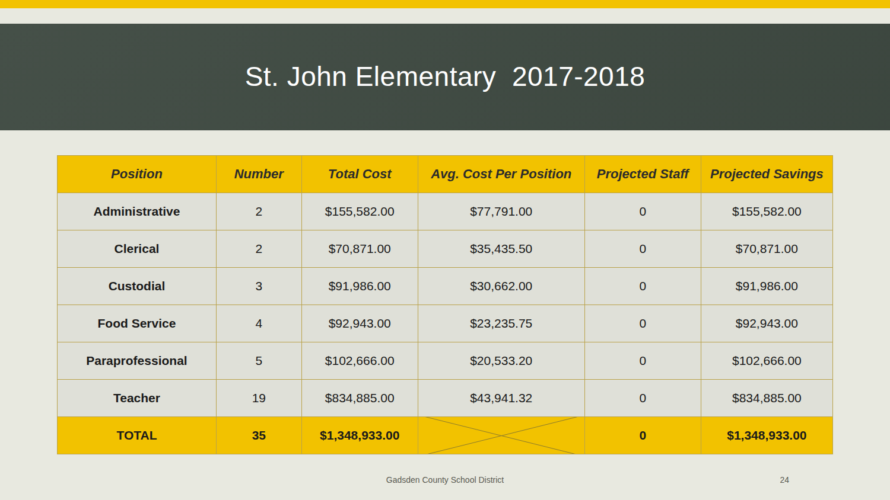St. John Elementary 2017-2018
| Position | Number | Total Cost | Avg. Cost Per Position | Projected Staff | Projected Savings |
| --- | --- | --- | --- | --- | --- |
| Administrative | 2 | $155,582.00 | $77,791.00 | 0 | $155,582.00 |
| Clerical | 2 | $70,871.00 | $35,435.50 | 0 | $70,871.00 |
| Custodial | 3 | $91,986.00 | $30,662.00 | 0 | $91,986.00 |
| Food Service | 4 | $92,943.00 | $23,235.75 | 0 | $92,943.00 |
| Paraprofessional | 5 | $102,666.00 | $20,533.20 | 0 | $102,666.00 |
| Teacher | 19 | $834,885.00 | $43,941.32 | 0 | $834,885.00 |
| TOTAL | 35 | $1,348,933.00 | | 0 | $1,348,933.00 |
Gadsden County School District
24